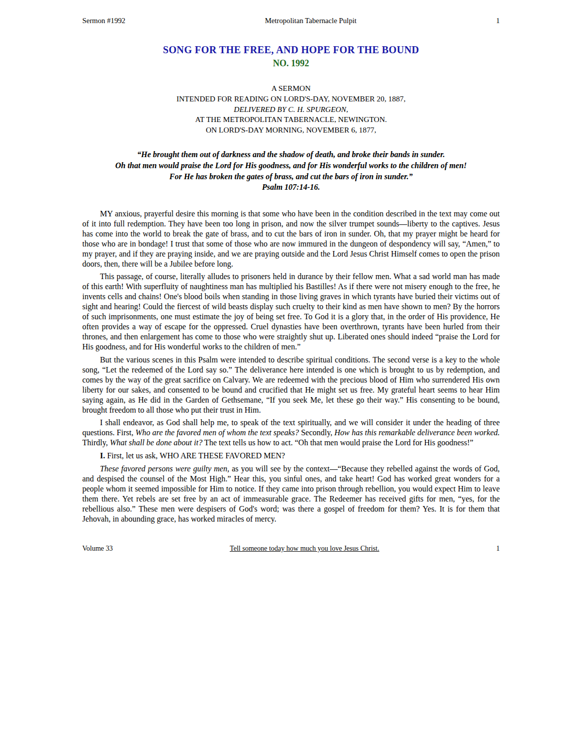Sermon #1992 Metropolitan Tabernacle Pulpit 1
SONG FOR THE FREE, AND HOPE FOR THE BOUND
NO. 1992
A SERMON INTENDED FOR READING ON LORD'S-DAY, NOVEMBER 20, 1887, DELIVERED BY C. H. SPURGEON, AT THE METROPOLITAN TABERNACLE, NEWINGTON. ON LORD'S-DAY MORNING, NOVEMBER 6, 1877,
“He brought them out of darkness and the shadow of death, and broke their bands in sunder.
Oh that men would praise the Lord for His goodness, and for His wonderful works to the children of men!
For He has broken the gates of brass, and cut the bars of iron in sunder.”
Psalm 107:14-16.
MY anxious, prayerful desire this morning is that some who have been in the condition described in the text may come out of it into full redemption. They have been too long in prison, and now the silver trumpet sounds—liberty to the captives. Jesus has come into the world to break the gate of brass, and to cut the bars of iron in sunder. Oh, that my prayer might be heard for those who are in bondage! I trust that some of those who are now immured in the dungeon of despondency will say, “Amen,” to my prayer, and if they are praying inside, and we are praying outside and the Lord Jesus Christ Himself comes to open the prison doors, then, there will be a Jubilee before long.
This passage, of course, literally alludes to prisoners held in durance by their fellow men. What a sad world man has made of this earth! With superfluity of naughtiness man has multiplied his Bastilles! As if there were not misery enough to the free, he invents cells and chains! One's blood boils when standing in those living graves in which tyrants have buried their victims out of sight and hearing! Could the fiercest of wild beasts display such cruelty to their kind as men have shown to men? By the horrors of such imprisonments, one must estimate the joy of being set free. To God it is a glory that, in the order of His providence, He often provides a way of escape for the oppressed. Cruel dynasties have been overthrown, tyrants have been hurled from their thrones, and then enlargement has come to those who were straightly shut up. Liberated ones should indeed “praise the Lord for His goodness, and for His wonderful works to the children of men.”
But the various scenes in this Psalm were intended to describe spiritual conditions. The second verse is a key to the whole song, “Let the redeemed of the Lord say so.” The deliverance here intended is one which is brought to us by redemption, and comes by the way of the great sacrifice on Calvary. We are redeemed with the precious blood of Him who surrendered His own liberty for our sakes, and consented to be bound and crucified that He might set us free. My grateful heart seems to hear Him saying again, as He did in the Garden of Gethsemane, “If you seek Me, let these go their way.” His consenting to be bound, brought freedom to all those who put their trust in Him.
I shall endeavor, as God shall help me, to speak of the text spiritually, and we will consider it under the heading of three questions. First, Who are the favored men of whom the text speaks? Secondly, How has this remarkable deliverance been worked. Thirdly, What shall be done about it? The text tells us how to act. “Oh that men would praise the Lord for His goodness!”
I. First, let us ask, WHO ARE THESE FAVORED MEN?
These favored persons were guilty men, as you will see by the context—“Because they rebelled against the words of God, and despised the counsel of the Most High.” Hear this, you sinful ones, and take heart! God has worked great wonders for a people whom it seemed impossible for Him to notice. If they came into prison through rebellion, you would expect Him to leave them there. Yet rebels are set free by an act of immeasurable grace. The Redeemer has received gifts for men, “yes, for the rebellious also.” These men were despisers of God's word; was there a gospel of freedom for them? Yes. It is for them that Jehovah, in abounding grace, has worked miracles of mercy.
Volume 33 Tell someone today how much you love Jesus Christ. 1